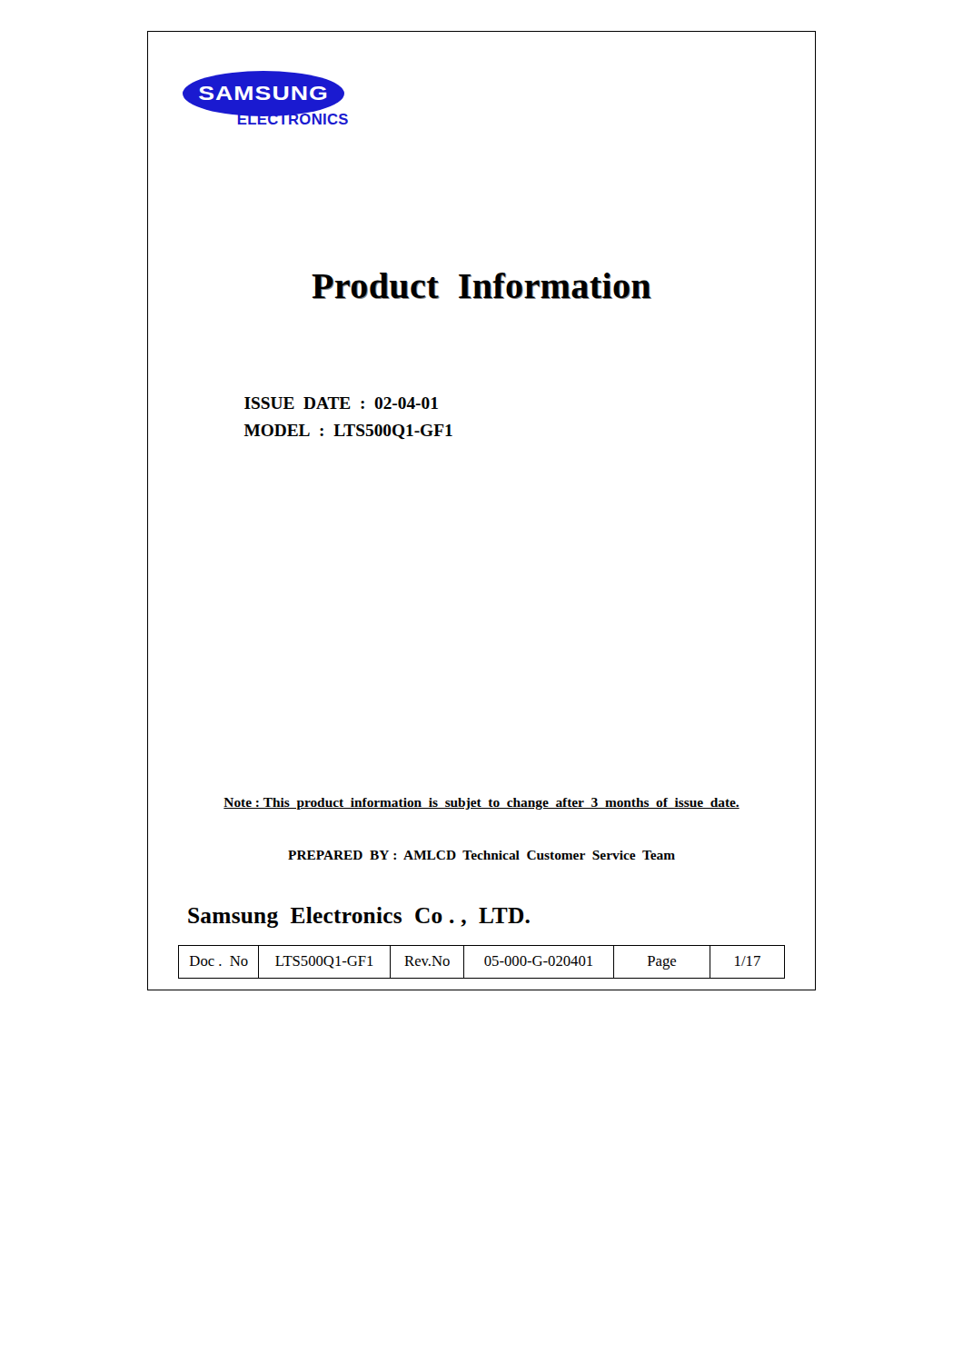SAMSUNG
ELECTRONICS
Product Information
ISSUE DATE : 02-04-01
MODEL : LTS500Q1-GF1
Note : This product information is subjet to change after 3 months of issue date.
PREPARED BY : AMLCD Technical Customer Service Team
Samsung Electronics Co . , LTD.
| Doc . No | LTS500Q1-GF1 | Rev.No | 05-000-G-020401 | Page | 1/17 |